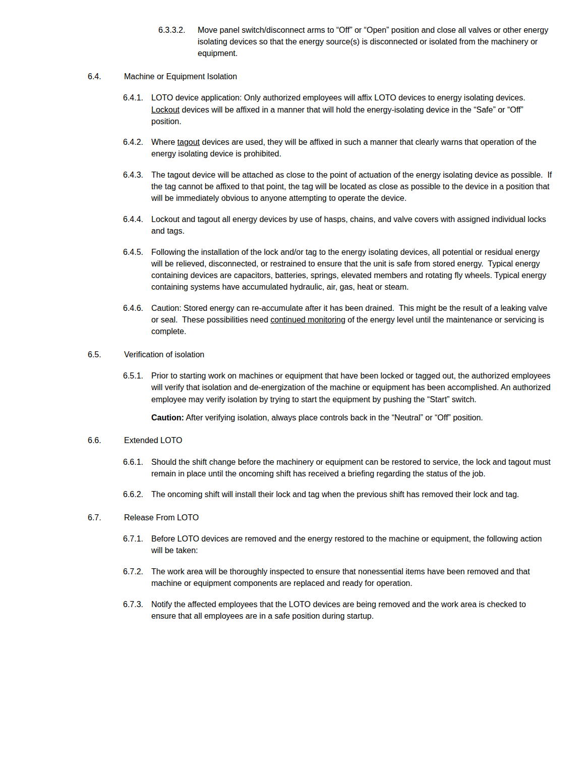6.3.3.2.
Move panel switch/disconnect arms to “Off” or “Open” position and close all valves or other energy isolating devices so that the energy source(s) is disconnected or isolated from the machinery or equipment.
6.4.
Machine or Equipment Isolation
6.4.1.
LOTO device application: Only authorized employees will affix LOTO devices to energy isolating devices. Lockout devices will be affixed in a manner that will hold the energy-isolating device in the “Safe” or “Off” position.
6.4.2.
Where tagout devices are used, they will be affixed in such a manner that clearly warns that operation of the energy isolating device is prohibited.
6.4.3.
The tagout device will be attached as close to the point of actuation of the energy isolating device as possible. If the tag cannot be affixed to that point, the tag will be located as close as possible to the device in a position that will be immediately obvious to anyone attempting to operate the device.
6.4.4.
Lockout and tagout all energy devices by use of hasps, chains, and valve covers with assigned individual locks and tags.
6.4.5.
Following the installation of the lock and/or tag to the energy isolating devices, all potential or residual energy will be relieved, disconnected, or restrained to ensure that the unit is safe from stored energy. Typical energy containing devices are capacitors, batteries, springs, elevated members and rotating fly wheels. Typical energy containing systems have accumulated hydraulic, air, gas, heat or steam.
6.4.6.
Caution: Stored energy can re-accumulate after it has been drained. This might be the result of a leaking valve or seal. These possibilities need continued monitoring of the energy level until the maintenance or servicing is complete.
6.5.
Verification of isolation
6.5.1.
Prior to starting work on machines or equipment that have been locked or tagged out, the authorized employees will verify that isolation and de-energization of the machine or equipment has been accomplished. An authorized employee may verify isolation by trying to start the equipment by pushing the “Start” switch.
Caution: After verifying isolation, always place controls back in the “Neutral” or “Off” position.
6.6.
Extended LOTO
6.6.1.
Should the shift change before the machinery or equipment can be restored to service, the lock and tagout must remain in place until the oncoming shift has received a briefing regarding the status of the job.
6.6.2.
The oncoming shift will install their lock and tag when the previous shift has removed their lock and tag.
6.7.
Release From LOTO
6.7.1.
Before LOTO devices are removed and the energy restored to the machine or equipment, the following action will be taken:
6.7.2.
The work area will be thoroughly inspected to ensure that nonessential items have been removed and that machine or equipment components are replaced and ready for operation.
6.7.3.
Notify the affected employees that the LOTO devices are being removed and the work area is checked to ensure that all employees are in a safe position during startup.